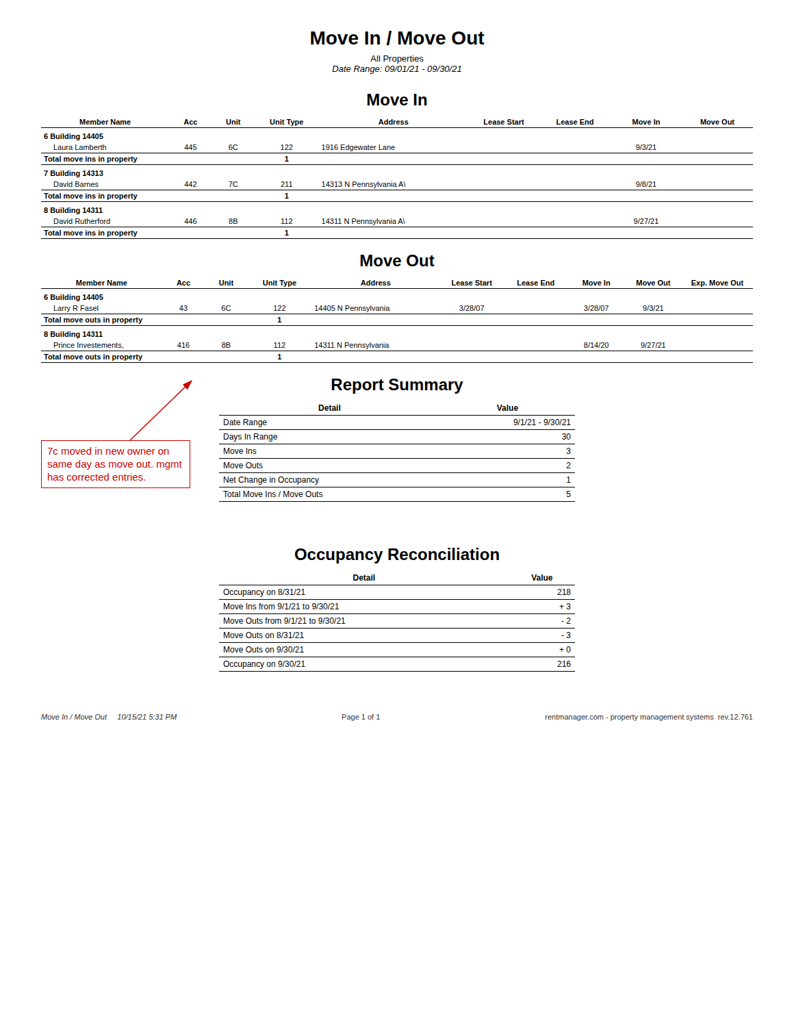Move In / Move Out
All Properties
Date Range: 09/01/21 - 09/30/21
Move In
| Member Name | Acc | Unit | Unit Type | Address | Lease Start | Lease End | Move In | Move Out |
| --- | --- | --- | --- | --- | --- | --- | --- | --- |
| 6 Building 14405 |
| Laura Lamberth | 445 | 6C | 122 | 1916 Edgewater Lane | | | 9/3/21 | |
| Total move ins in property | | | 1 | | | | | |
| 7 Building 14313 |
| David Barnes | 442 | 7C | 211 | 14313 N Pennsylvania A\ | | | 9/8/21 | |
| Total move ins in property | | | 1 | | | | | |
| 8 Building 14311 |
| David Rutherford | 446 | 8B | 112 | 14311 N Pennsylvania A\ | | | 9/27/21 | |
| Total move ins in property | | | 1 | | | | | |
Move Out
| Member Name | Acc | Unit | Unit Type | Address | Lease Start | Lease End | Move In | Move Out | Exp. Move Out |
| --- | --- | --- | --- | --- | --- | --- | --- | --- | --- |
| 6 Building 14405 |
| Larry R Fasel | 43 | 6C | 122 | 14405 N Pennsylvania | 3/28/07 | | 3/28/07 | 9/3/21 | |
| Total move outs in property | | | 1 | | | | | | |
| 8 Building 14311 |
| Prince Investements, | 416 | 8B | 112 | 14311 N Pennsylvania | | | 8/14/20 | 9/27/21 | |
| Total move outs in property | | | 1 | | | | | | |
7c moved in new owner on same day as move out. mgmt has corrected entries.
Report Summary
| Detail | Value |
| --- | --- |
| Date Range | 9/1/21 - 9/30/21 |
| Days In Range | 30 |
| Move Ins | 3 |
| Move Outs | 2 |
| Net Change in Occupancy | 1 |
| Total Move Ins / Move Outs | 5 |
Occupancy Reconciliation
| Detail | Value |
| --- | --- |
| Occupancy on 8/31/21 | 218 |
| Move Ins from 9/1/21 to 9/30/21 | + 3 |
| Move Outs from 9/1/21 to 9/30/21 | - 2 |
| Move Outs on 8/31/21 | - 3 |
| Move Outs on 9/30/21 | + 0 |
| Occupancy on 9/30/21 | 216 |
Move In / Move Out 10/15/21 5:31 PM Page 1 of 1 rentmanager.com - property management systems rev.12.761